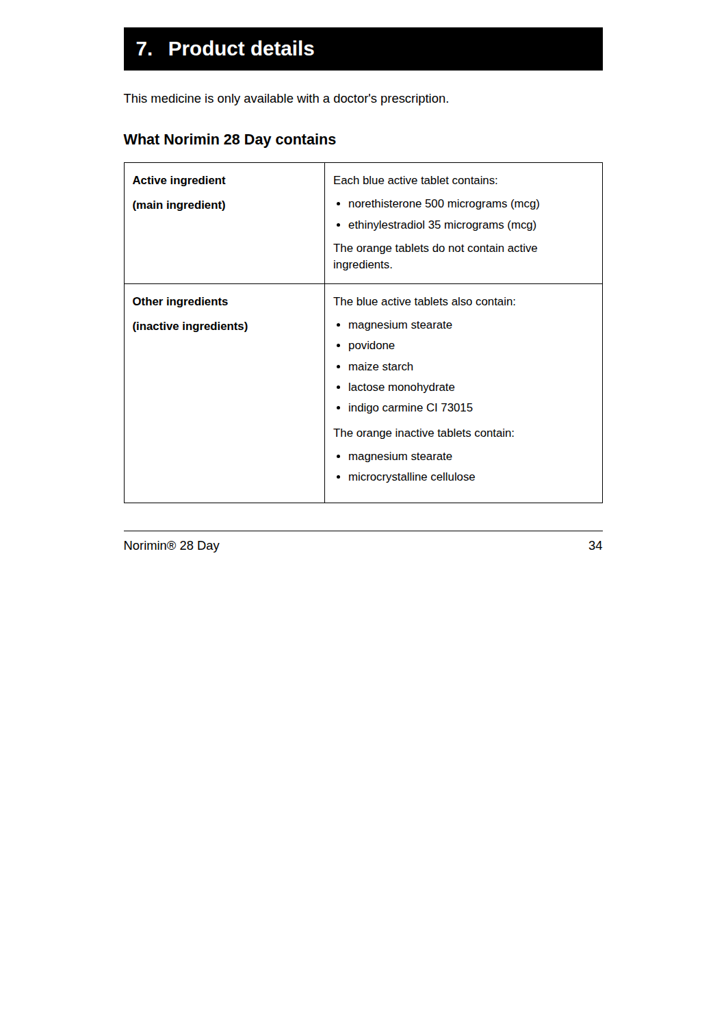7. Product details
This medicine is only available with a doctor's prescription.
What Norimin 28 Day contains
| Active ingredient (main ingredient) | Each blue active tablet contains: norethisterone 500 micrograms (mcg) ethinylestradiol 35 micrograms (mcg) The orange tablets do not contain active ingredients. |
| Other ingredients (inactive ingredients) | The blue active tablets also contain: magnesium stearate povidone maize starch lactose monohydrate indigo carmine CI 73015 The orange inactive tablets contain: magnesium stearate microcrystalline cellulose |
Norimin® 28 Day 34